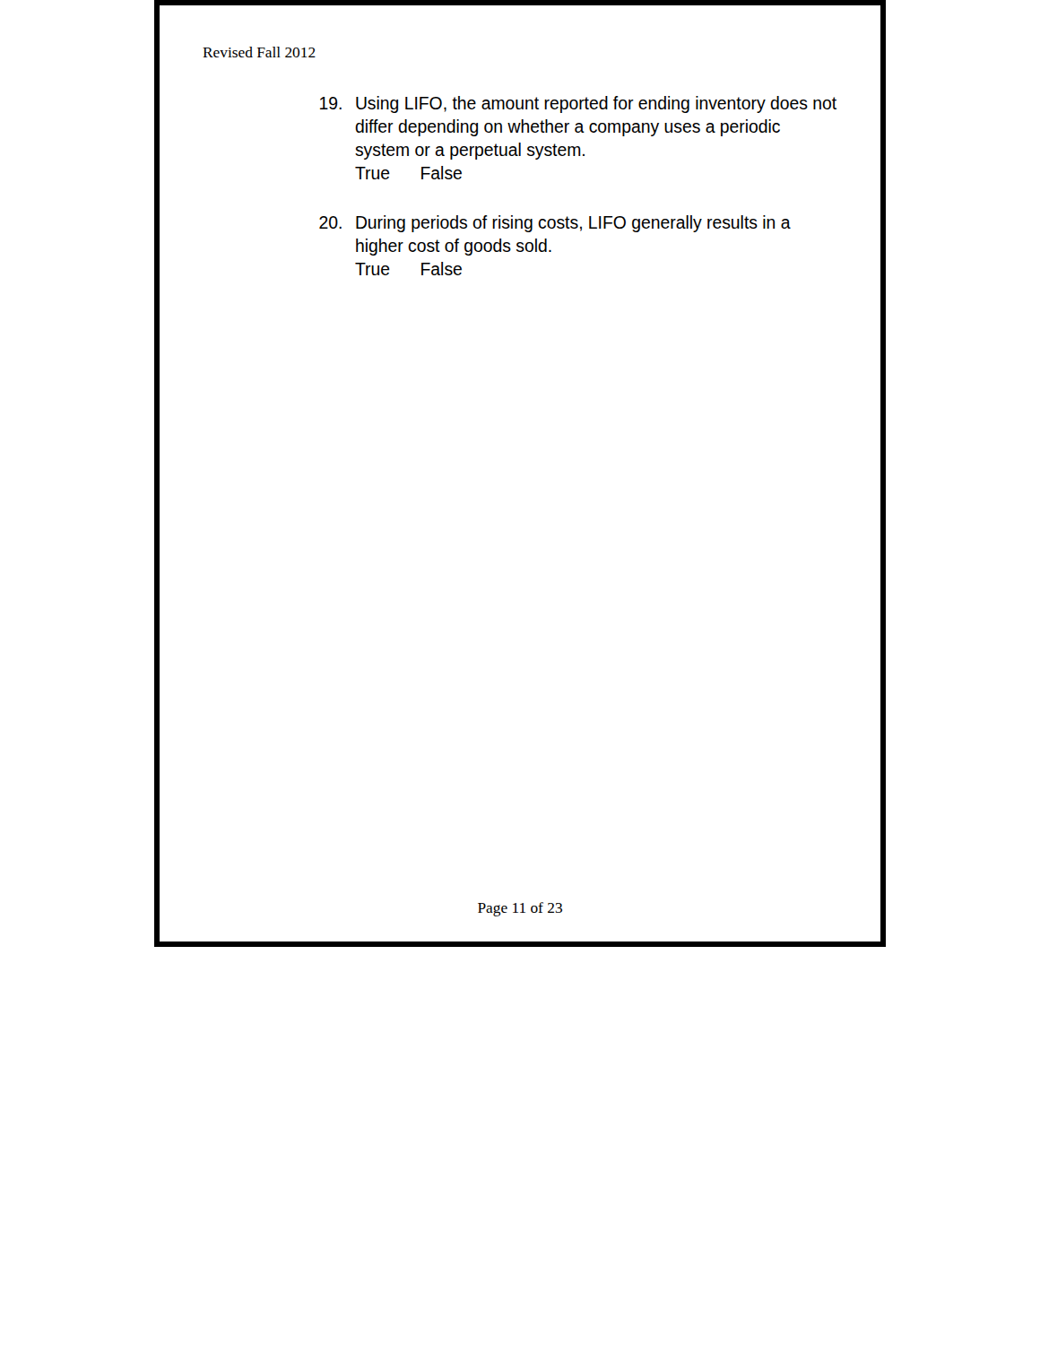Revised Fall 2012
19. Using LIFO, the amount reported for ending inventory does not differ depending on whether a company uses a periodic system or a perpetual system.
True False
20. During periods of rising costs, LIFO generally results in a higher cost of goods sold.
True False
Page 11 of 23